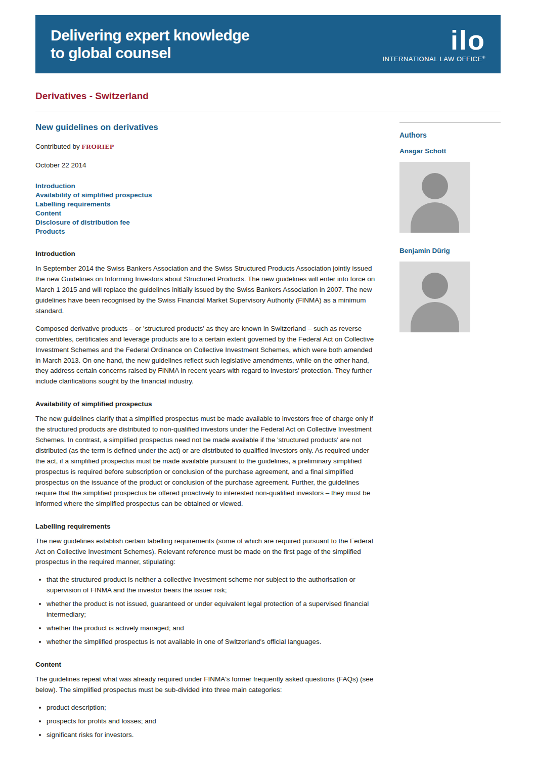Delivering expert knowledge
to global counsel
ilo INTERNATIONAL LAW OFFICE®
Derivatives - Switzerland
New guidelines on derivatives
Contributed by FRORIEP
October 22 2014
Introduction
Availability of simplified prospectus
Labelling requirements
Content
Disclosure of distribution fee
Products
Introduction
In September 2014 the Swiss Bankers Association and the Swiss Structured Products Association jointly issued the new Guidelines on Informing Investors about Structured Products. The new guidelines will enter into force on March 1 2015 and will replace the guidelines initially issued by the Swiss Bankers Association in 2007. The new guidelines have been recognised by the Swiss Financial Market Supervisory Authority (FINMA) as a minimum standard.
Composed derivative products – or 'structured products' as they are known in Switzerland – such as reverse convertibles, certificates and leverage products are to a certain extent governed by the Federal Act on Collective Investment Schemes and the Federal Ordinance on Collective Investment Schemes, which were both amended in March 2013. On one hand, the new guidelines reflect such legislative amendments, while on the other hand, they address certain concerns raised by FINMA in recent years with regard to investors' protection. They further include clarifications sought by the financial industry.
Availability of simplified prospectus
The new guidelines clarify that a simplified prospectus must be made available to investors free of charge only if the structured products are distributed to non-qualified investors under the Federal Act on Collective Investment Schemes. In contrast, a simplified prospectus need not be made available if the 'structured products' are not distributed (as the term is defined under the act) or are distributed to qualified investors only. As required under the act, if a simplified prospectus must be made available pursuant to the guidelines, a preliminary simplified prospectus is required before subscription or conclusion of the purchase agreement, and a final simplified prospectus on the issuance of the product or conclusion of the purchase agreement. Further, the guidelines require that the simplified prospectus be offered proactively to interested non-qualified investors – they must be informed where the simplified prospectus can be obtained or viewed.
Labelling requirements
The new guidelines establish certain labelling requirements (some of which are required pursuant to the Federal Act on Collective Investment Schemes). Relevant reference must be made on the first page of the simplified prospectus in the required manner, stipulating:
that the structured product is neither a collective investment scheme nor subject to the authorisation or supervision of FINMA and the investor bears the issuer risk;
whether the product is not issued, guaranteed or under equivalent legal protection of a supervised financial intermediary;
whether the product is actively managed; and
whether the simplified prospectus is not available in one of Switzerland's official languages.
Content
The guidelines repeat what was already required under FINMA's former frequently asked questions (FAQs) (see below). The simplified prospectus must be sub-divided into three main categories:
product description;
prospects for profits and losses; and
significant risks for investors.
Authors
Ansgar Schott
Benjamin Dürig